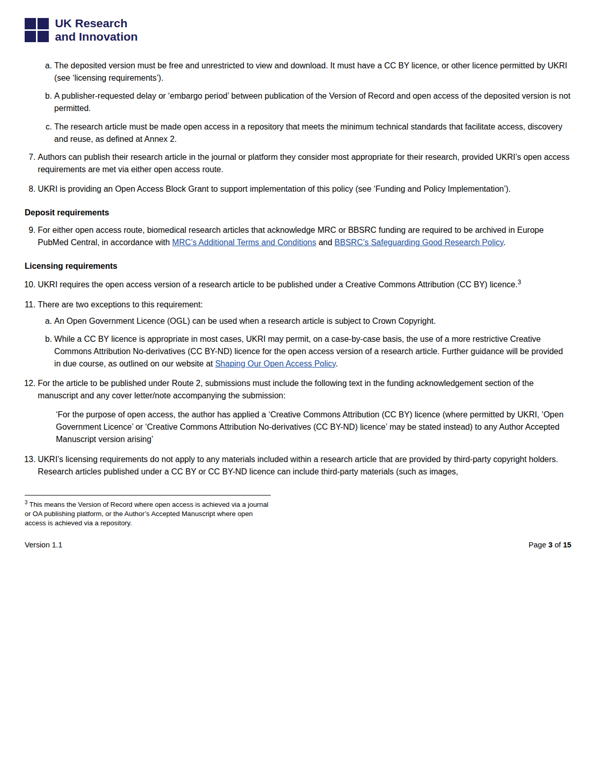UK Research
and Innovation
The deposited version must be free and unrestricted to view and download. It must have a CC BY licence, or other licence permitted by UKRI (see ‘licensing requirements’).
A publisher-requested delay or ‘embargo period’ between publication of the Version of Record and open access of the deposited version is not permitted.
The research article must be made open access in a repository that meets the minimum technical standards that facilitate access, discovery and reuse, as defined at Annex 2.
Authors can publish their research article in the journal or platform they consider most appropriate for their research, provided UKRI’s open access requirements are met via either open access route.
UKRI is providing an Open Access Block Grant to support implementation of this policy (see ‘Funding and Policy Implementation’).
Deposit requirements
For either open access route, biomedical research articles that acknowledge MRC or BBSRC funding are required to be archived in Europe PubMed Central, in accordance with MRC’s Additional Terms and Conditions and BBSRC’s Safeguarding Good Research Policy.
Licensing requirements
UKRI requires the open access version of a research article to be published under a Creative Commons Attribution (CC BY) licence.3
There are two exceptions to this requirement:
An Open Government Licence (OGL) can be used when a research article is subject to Crown Copyright.
While a CC BY licence is appropriate in most cases, UKRI may permit, on a case-by-case basis, the use of a more restrictive Creative Commons Attribution No-derivatives (CC BY-ND) licence for the open access version of a research article. Further guidance will be provided in due course, as outlined on our website at Shaping Our Open Access Policy.
For the article to be published under Route 2, submissions must include the following text in the funding acknowledgement section of the manuscript and any cover letter/note accompanying the submission:
‘For the purpose of open access, the author has applied a ‘Creative Commons Attribution (CC BY) licence (where permitted by UKRI, ‘Open Government Licence’ or ‘Creative Commons Attribution No-derivatives (CC BY-ND) licence’ may be stated instead) to any Author Accepted Manuscript version arising’
UKRI’s licensing requirements do not apply to any materials included within a research article that are provided by third-party copyright holders. Research articles published under a CC BY or CC BY-ND licence can include third-party materials (such as images,
3 This means the Version of Record where open access is achieved via a journal or OA publishing platform, or the Author’s Accepted Manuscript where open access is achieved via a repository.
Version 1.1
Page 3 of 15